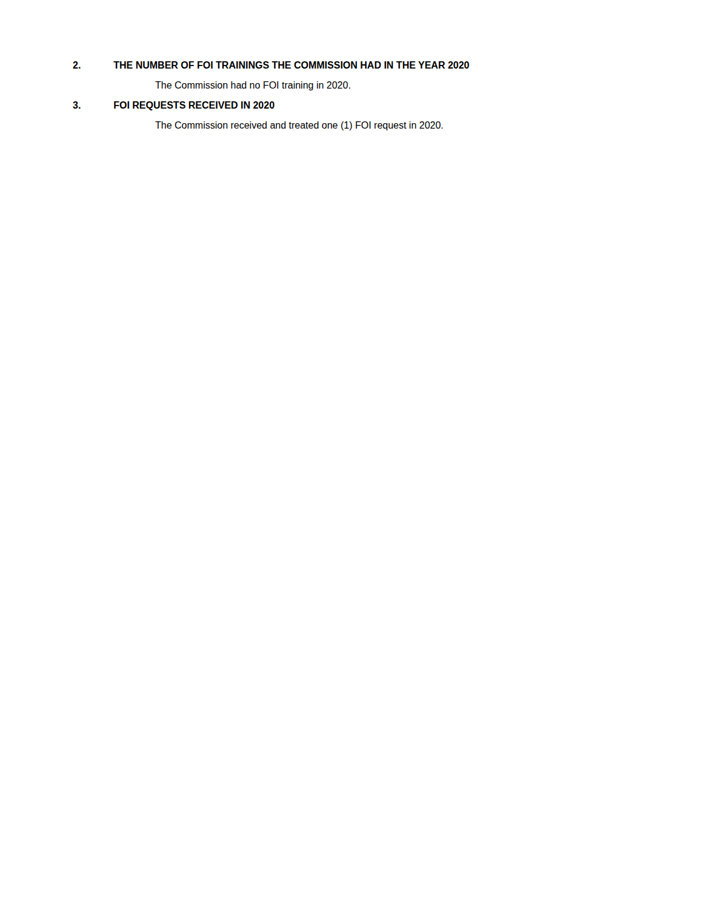2. THE NUMBER OF FOI TRAININGS THE COMMISSION HAD IN THE YEAR 2020
The Commission had no FOI training in 2020.
3. FOI REQUESTS RECEIVED IN 2020
The Commission received and treated one (1) FOI request in 2020.